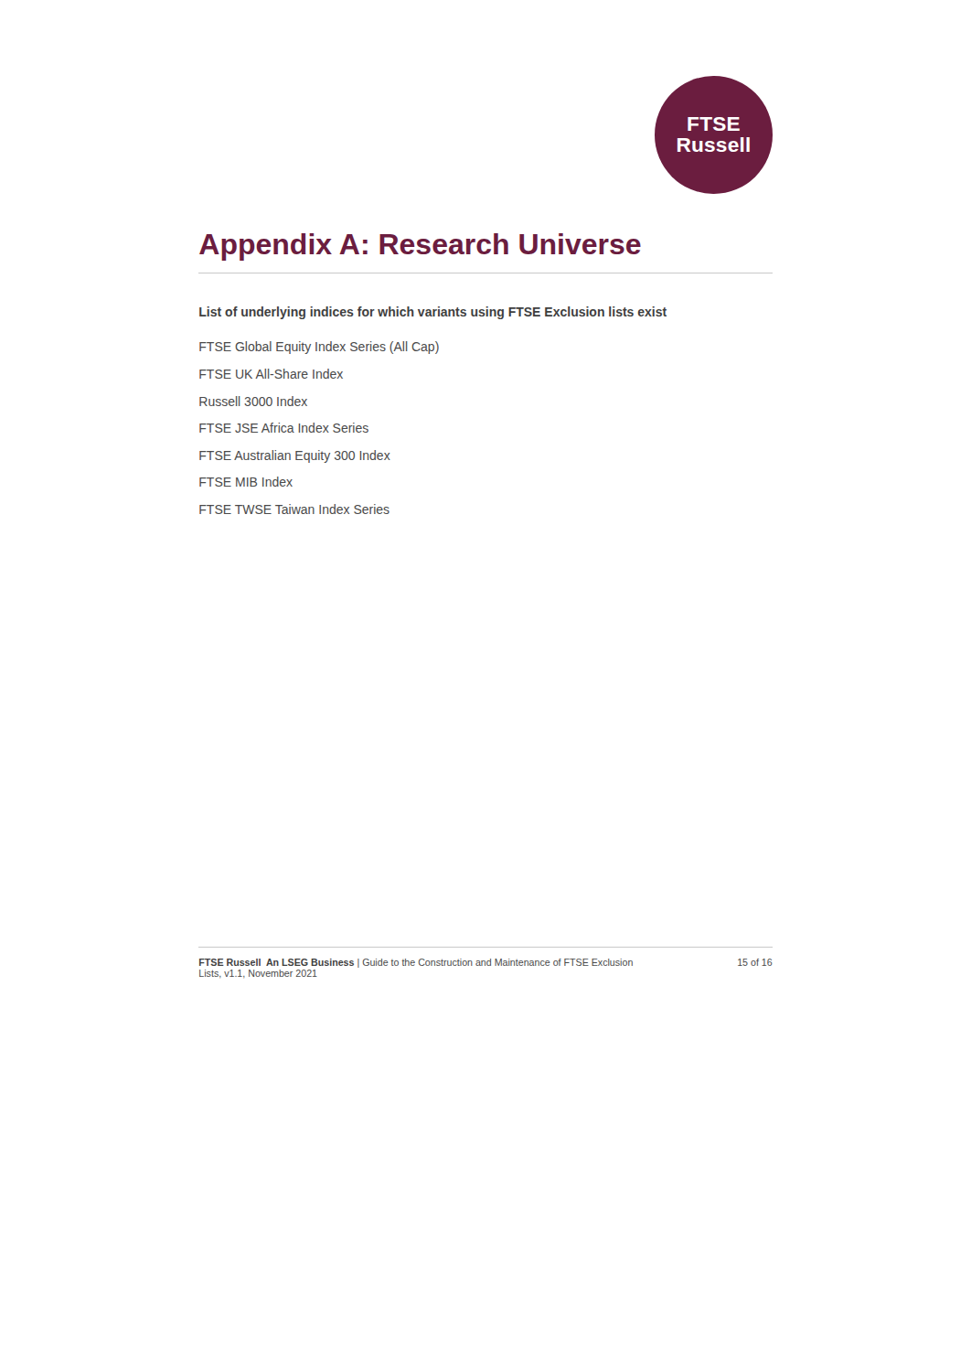FTSE Russell
Appendix A: Research Universe
List of underlying indices for which variants using FTSE Exclusion lists exist
FTSE Global Equity Index Series (All Cap)
FTSE UK All-Share Index
Russell 3000 Index
FTSE JSE Africa Index Series
FTSE Australian Equity 300 Index
FTSE MIB Index
FTSE TWSE Taiwan Index Series
FTSE Russell An LSEG Business | Guide to the Construction and Maintenance of FTSE Exclusion Lists, v1.1, November 2021
15 of 16